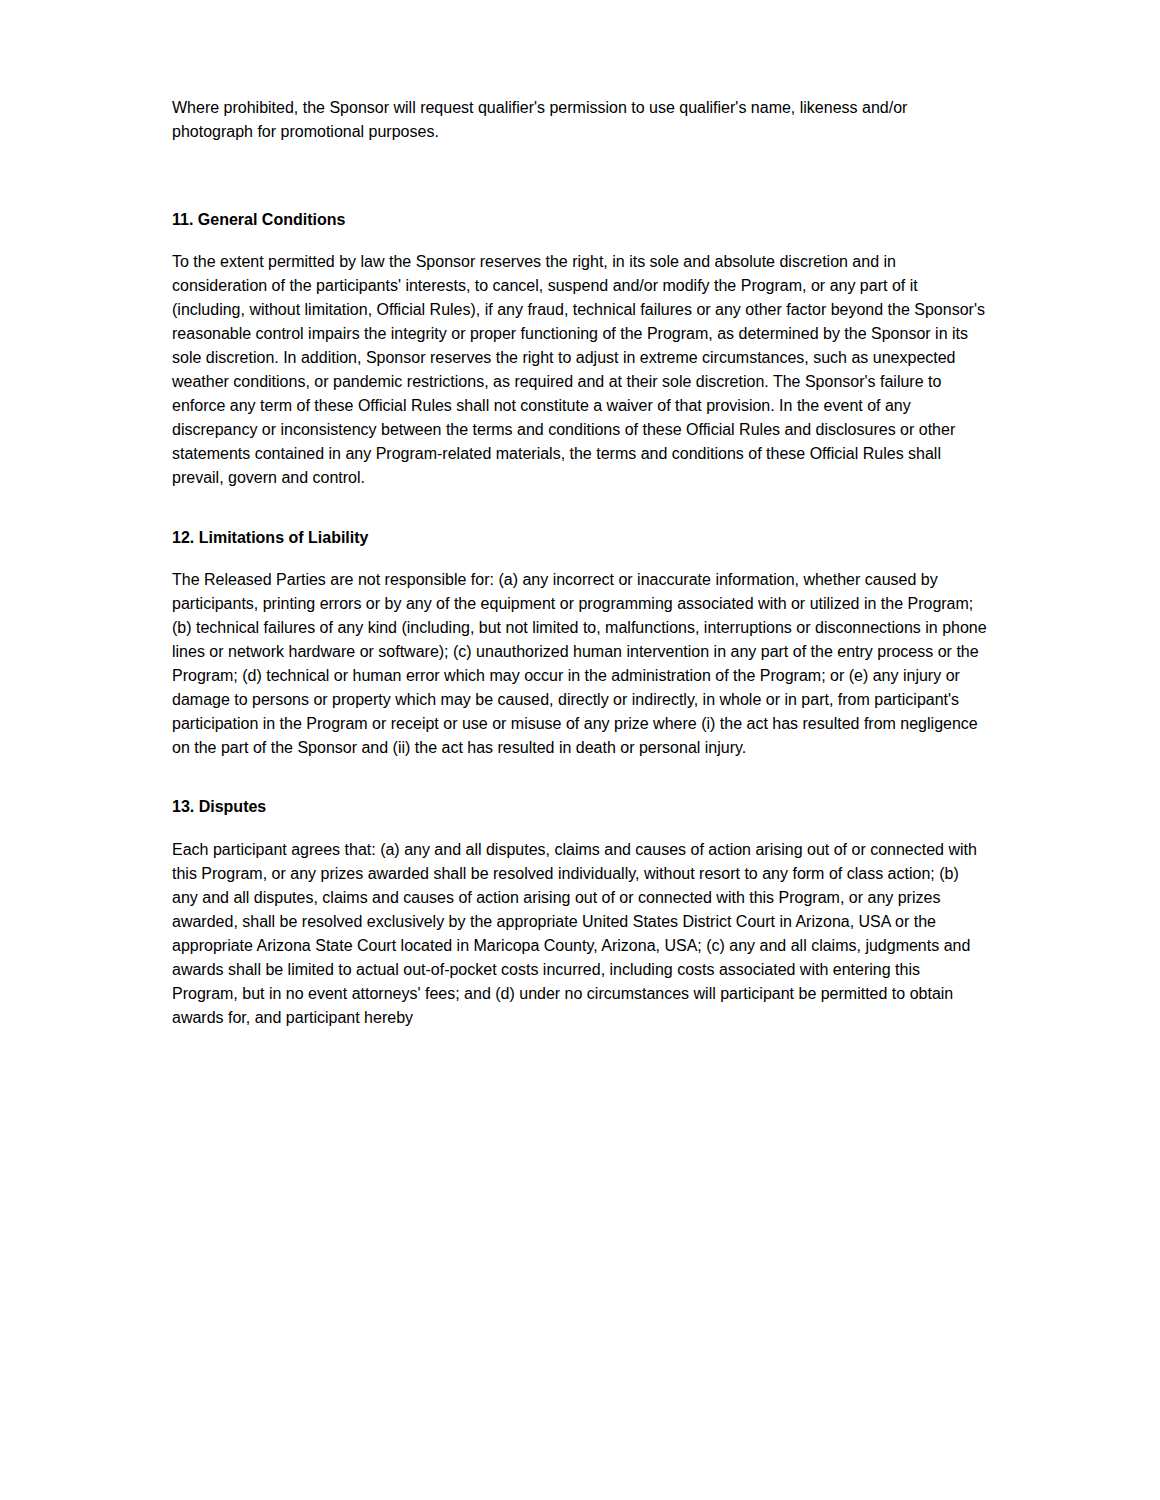Where prohibited, the Sponsor will request qualifier's permission to use qualifier's name, likeness and/or photograph for promotional purposes.
11. General Conditions
To the extent permitted by law the Sponsor reserves the right, in its sole and absolute discretion and in consideration of the participants' interests, to cancel, suspend and/or modify the Program, or any part of it (including, without limitation, Official Rules), if any fraud, technical failures or any other factor beyond the Sponsor's reasonable control impairs the integrity or proper functioning of the Program, as determined by the Sponsor in its sole discretion. In addition, Sponsor reserves the right to adjust in extreme circumstances, such as unexpected weather conditions, or pandemic restrictions, as required and at their sole discretion. The Sponsor's failure to enforce any term of these Official Rules shall not constitute a waiver of that provision. In the event of any discrepancy or inconsistency between the terms and conditions of these Official Rules and disclosures or other statements contained in any Program-related materials, the terms and conditions of these Official Rules shall prevail, govern and control.
12. Limitations of Liability
The Released Parties are not responsible for: (a) any incorrect or inaccurate information, whether caused by participants, printing errors or by any of the equipment or programming associated with or utilized in the Program; (b) technical failures of any kind (including, but not limited to, malfunctions, interruptions or disconnections in phone lines or network hardware or software); (c) unauthorized human intervention in any part of the entry process or the Program; (d) technical or human error which may occur in the administration of the Program; or (e) any injury or damage to persons or property which may be caused, directly or indirectly, in whole or in part, from participant's participation in the Program or receipt or use or misuse of any prize where (i) the act has resulted from negligence on the part of the Sponsor and (ii) the act has resulted in death or personal injury.
13. Disputes
Each participant agrees that: (a) any and all disputes, claims and causes of action arising out of or connected with this Program, or any prizes awarded shall be resolved individually, without resort to any form of class action; (b) any and all disputes, claims and causes of action arising out of or connected with this Program, or any prizes awarded, shall be resolved exclusively by the appropriate United States District Court in Arizona, USA or the appropriate Arizona State Court located in Maricopa County, Arizona, USA; (c) any and all claims, judgments and awards shall be limited to actual out-of-pocket costs incurred, including costs associated with entering this Program, but in no event attorneys' fees; and (d) under no circumstances will participant be permitted to obtain awards for, and participant hereby